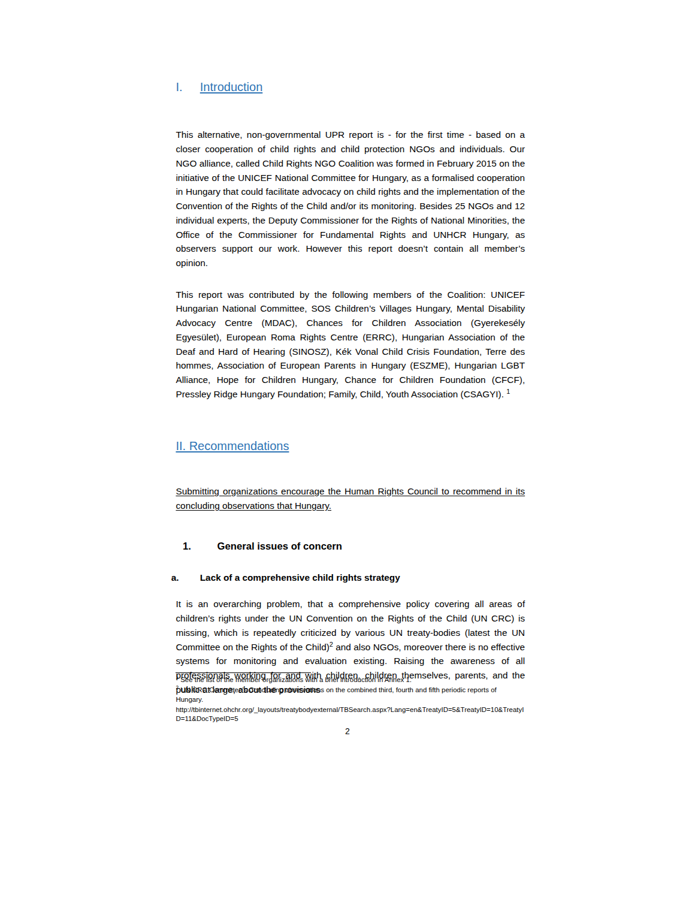I. Introduction
This alternative, non-governmental UPR report is - for the first time - based on a closer cooperation of child rights and child protection NGOs and individuals. Our NGO alliance, called Child Rights NGO Coalition was formed in February 2015 on the initiative of the UNICEF National Committee for Hungary, as a formalised cooperation in Hungary that could facilitate advocacy on child rights and the implementation of the Convention of the Rights of the Child and/or its monitoring. Besides 25 NGOs and 12 individual experts, the Deputy Commissioner for the Rights of National Minorities, the Office of the Commissioner for Fundamental Rights and UNHCR Hungary, as observers support our work. However this report doesn’t contain all member’s opinion.
This report was contributed by the following members of the Coalition: UNICEF Hungarian National Committee, SOS Children’s Villages Hungary, Mental Disability Advocacy Centre (MDAC), Chances for Children Association (Gyerekesély Egyesület), European Roma Rights Centre (ERRC), Hungarian Association of the Deaf and Hard of Hearing (SINOSZ), Kék Vonal Child Crisis Foundation, Terre des hommes, Association of European Parents in Hungary (ESZME), Hungarian LGBT Alliance, Hope for Children Hungary, Chance for Children Foundation (CFCF), Pressley Ridge Hungary Foundation; Family, Child, Youth Association (CSAGYI). 1
II. Recommendations
Submitting organizations encourage the Human Rights Council to recommend in its concluding observations that Hungary.
1. General issues of concern
a. Lack of a comprehensive child rights strategy
It is an overarching problem, that a comprehensive policy covering all areas of children’s rights under the UN Convention on the Rights of the Child (UN CRC) is missing, which is repeatedly criticized by various UN treaty-bodies (latest the UN Committee on the Rights of the Child)2 and also NGOs, moreover there is no effective systems for monitoring and evaluation existing. Raising the awareness of all professionals working for and with children, children themselves, parents, and the public at large, about the provisions
1 See the list of the member organizations with a brief introduction in Annex 1.
2 UN CRC Committee’s Concluding observations on the combined third, fourth and fifth periodic reports of Hungary.
http://tbinternet.ohchr.org/_layouts/treatybodyexternal/TBSearch.aspx?Lang=en&TreatyID=5&TreatyID=10&TreatyID=11&DocTypeID=5
2